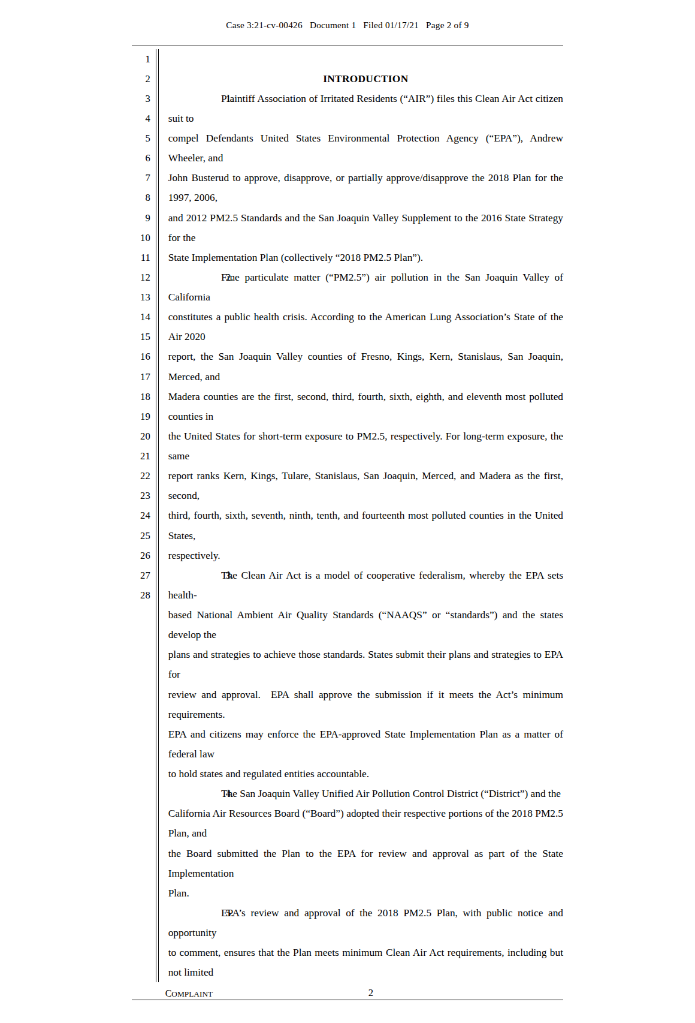Case 3:21-cv-00426 Document 1 Filed 01/17/21 Page 2 of 9
1
2
3
4
5
6
7
8
9
10
11
12
13
14
15
16
17
18
19
20
21
22
23
24
25
26
27
28
INTRODUCTION
1. Plaintiff Association of Irritated Residents (“AIR”) files this Clean Air Act citizen suit to
compel Defendants United States Environmental Protection Agency (“EPA”), Andrew Wheeler, and
John Busterud to approve, disapprove, or partially approve/disapprove the 2018 Plan for the 1997, 2006,
and 2012 PM2.5 Standards and the San Joaquin Valley Supplement to the 2016 State Strategy for the
State Implementation Plan (collectively “2018 PM2.5 Plan”).
2. Fine particulate matter (“PM2.5”) air pollution in the San Joaquin Valley of California
constitutes a public health crisis. According to the American Lung Association’s State of the Air 2020
report, the San Joaquin Valley counties of Fresno, Kings, Kern, Stanislaus, San Joaquin, Merced, and
Madera counties are the first, second, third, fourth, sixth, eighth, and eleventh most polluted counties in
the United States for short-term exposure to PM2.5, respectively. For long-term exposure, the same
report ranks Kern, Kings, Tulare, Stanislaus, San Joaquin, Merced, and Madera as the first, second,
third, fourth, sixth, seventh, ninth, tenth, and fourteenth most polluted counties in the United States,
respectively.
3. The Clean Air Act is a model of cooperative federalism, whereby the EPA sets health-
based National Ambient Air Quality Standards (“NAAQS” or “standards”) and the states develop the
plans and strategies to achieve those standards. States submit their plans and strategies to EPA for
review and approval. EPA shall approve the submission if it meets the Act’s minimum requirements.
EPA and citizens may enforce the EPA-approved State Implementation Plan as a matter of federal law
to hold states and regulated entities accountable.
4. The San Joaquin Valley Unified Air Pollution Control District (“District”) and the
California Air Resources Board (“Board”) adopted their respective portions of the 2018 PM2.5 Plan, and
the Board submitted the Plan to the EPA for review and approval as part of the State Implementation
Plan.
5. EPA’s review and approval of the 2018 PM2.5 Plan, with public notice and opportunity
to comment, ensures that the Plan meets minimum Clean Air Act requirements, including but not limited
COMPLAINT
2